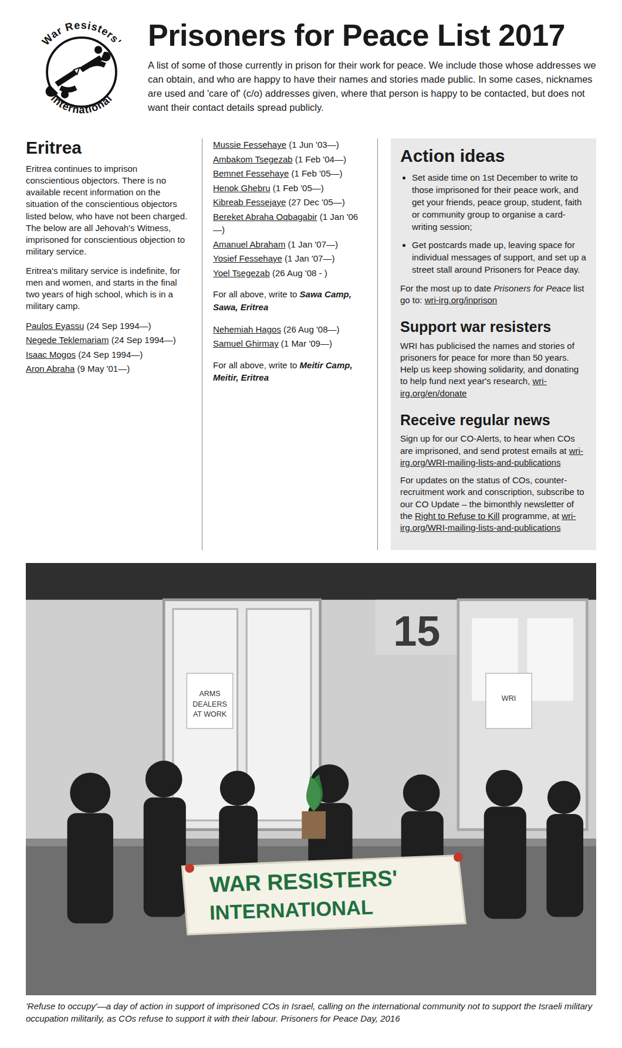War Resisters' International
Prisoners for Peace List 2017
A list of some of those currently in prison for their work for peace. We include those whose addresses we can obtain, and who are happy to have their names and stories made public. In some cases, nicknames are used and 'care of' (c/o) addresses given, where that person is happy to be contacted, but does not want their contact details spread publicly.
Eritrea
Eritrea continues to imprison conscientious objectors. There is no available recent information on the situation of the conscientious objectors listed below, who have not been charged. The below are all Jehovah's Witness, imprisoned for conscientious objection to military service.
Eritrea's military service is indefinite, for men and women, and starts in the final two years of high school, which is in a military camp.
Paulos Eyassu (24 Sep 1994—)
Negede Teklemariam (24 Sep 1994—)
Isaac Mogos (24 Sep 1994—)
Aron Abraha (9 May '01—)
Mussie Fessehaye (1 Jun '03—)
Ambakom Tsegezab (1 Feb '04—)
Bemnet Fessehaye (1 Feb '05—)
Henok Ghebru (1 Feb '05—)
Kibreab Fessejaye (27 Dec '05—)
Bereket Abraha Oqbagabir (1 Jan '06—)
Amanuel Abraham (1 Jan '07—)
Yosief Fessehaye (1 Jan '07—)
Yoel Tsegezab (26 Aug '08 - )
For all above, write to Sawa Camp, Sawa, Eritrea
Nehemiah Hagos (26 Aug '08—)
Samuel Ghirmay (1 Mar '09—)
For all above, write to Meitir Camp, Meitir, Eritrea
Action ideas
Set aside time on 1st December to write to those imprisoned for their peace work, and get your friends, peace group, student, faith or community group to organise a card-writing session;
Get postcards made up, leaving space for individual messages of support, and set up a street stall around Prisoners for Peace day.
For the most up to date Prisoners for Peace list go to: wri-irg.org/inprison
Support war resisters
WRI has publicised the names and stories of prisoners for peace for more than 50 years. Help us keep showing solidarity, and donating to help fund next year's research, wri-irg.org/en/donate
Receive regular news
Sign up for our CO-Alerts, to hear when COs are imprisoned, and send protest emails at wri-irg.org/WRI-mailing-lists-and-publications
For updates on the status of COs, counter-recruitment work and conscription, subscribe to our CO Update – the bimonthly newsletter of the Right to Refuse to Kill programme, at wri-irg.org/WRI-mailing-lists-and-publications
15 ARMS DEALERS AT WORK WRI WAR RESISTERS' INTERNATIONAL
'Refuse to occupy'—a day of action in support of imprisoned COs in Israel, calling on the international community not to support the Israeli military occupation militarily, as COs refuse to support it with their labour. Prisoners for Peace Day, 2016